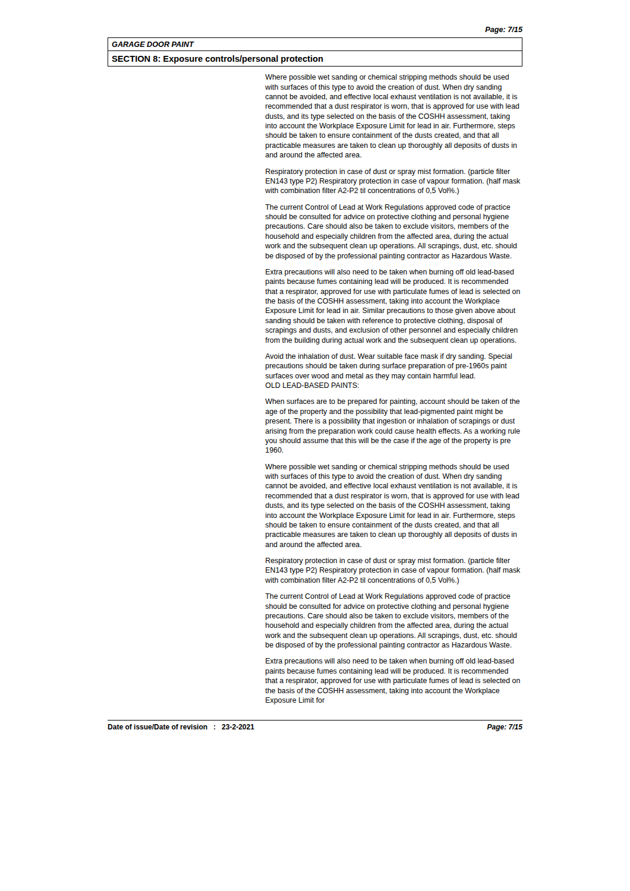Page: 7/15
GARAGE DOOR PAINT
SECTION 8: Exposure controls/personal protection
Where possible wet sanding or chemical stripping methods should be used with surfaces of this type to avoid the creation of dust. When dry sanding cannot be avoided, and effective local exhaust ventilation is not available, it is recommended that a dust respirator is worn, that is approved for use with lead dusts, and its type selected on the basis of the COSHH assessment, taking into account the Workplace Exposure Limit for lead in air. Furthermore, steps should be taken to ensure containment of the dusts created, and that all practicable measures are taken to clean up thoroughly all deposits of dusts in and around the affected area.
Respiratory protection in case of dust or spray mist formation. (particle filter EN143 type P2) Respiratory protection in case of vapour formation. (half mask with combination filter A2-P2 til concentrations of 0,5 Vol%.)
The current Control of Lead at Work Regulations approved code of practice should be consulted for advice on protective clothing and personal hygiene precautions. Care should also be taken to exclude visitors, members of the household and especially children from the affected area, during the actual work and the subsequent clean up operations. All scrapings, dust, etc. should be disposed of by the professional painting contractor as Hazardous Waste.
Extra precautions will also need to be taken when burning off old lead-based paints because fumes containing lead will be produced. It is recommended that a respirator, approved for use with particulate fumes of lead is selected on the basis of the COSHH assessment, taking into account the Workplace Exposure Limit for lead in air. Similar precautions to those given above about sanding should be taken with reference to protective clothing, disposal of scrapings and dusts, and exclusion of other personnel and especially children from the building during actual work and the subsequent clean up operations.
Avoid the inhalation of dust. Wear suitable face mask if dry sanding. Special precautions should be taken during surface preparation of pre-1960s paint surfaces over wood and metal as they may contain harmful lead.
OLD LEAD-BASED PAINTS:
When surfaces are to be prepared for painting, account should be taken of the age of the property and the possibility that lead-pigmented paint might be present. There is a possibility that ingestion or inhalation of scrapings or dust arising from the preparation work could cause health effects. As a working rule you should assume that this will be the case if the age of the property is pre 1960.
Where possible wet sanding or chemical stripping methods should be used with surfaces of this type to avoid the creation of dust. When dry sanding cannot be avoided, and effective local exhaust ventilation is not available, it is recommended that a dust respirator is worn, that is approved for use with lead dusts, and its type selected on the basis of the COSHH assessment, taking into account the Workplace Exposure Limit for lead in air. Furthermore, steps should be taken to ensure containment of the dusts created, and that all practicable measures are taken to clean up thoroughly all deposits of dusts in and around the affected area.
Respiratory protection in case of dust or spray mist formation. (particle filter EN143 type P2) Respiratory protection in case of vapour formation. (half mask with combination filter A2-P2 til concentrations of 0,5 Vol%.)
The current Control of Lead at Work Regulations approved code of practice should be consulted for advice on protective clothing and personal hygiene precautions. Care should also be taken to exclude visitors, members of the household and especially children from the affected area, during the actual work and the subsequent clean up operations. All scrapings, dust, etc. should be disposed of by the professional painting contractor as Hazardous Waste.
Extra precautions will also need to be taken when burning off old lead-based paints because fumes containing lead will be produced. It is recommended that a respirator, approved for use with particulate fumes of lead is selected on the basis of the COSHH assessment, taking into account the Workplace Exposure Limit for
Date of issue/Date of revision : 23-2-2021
Page: 7/15